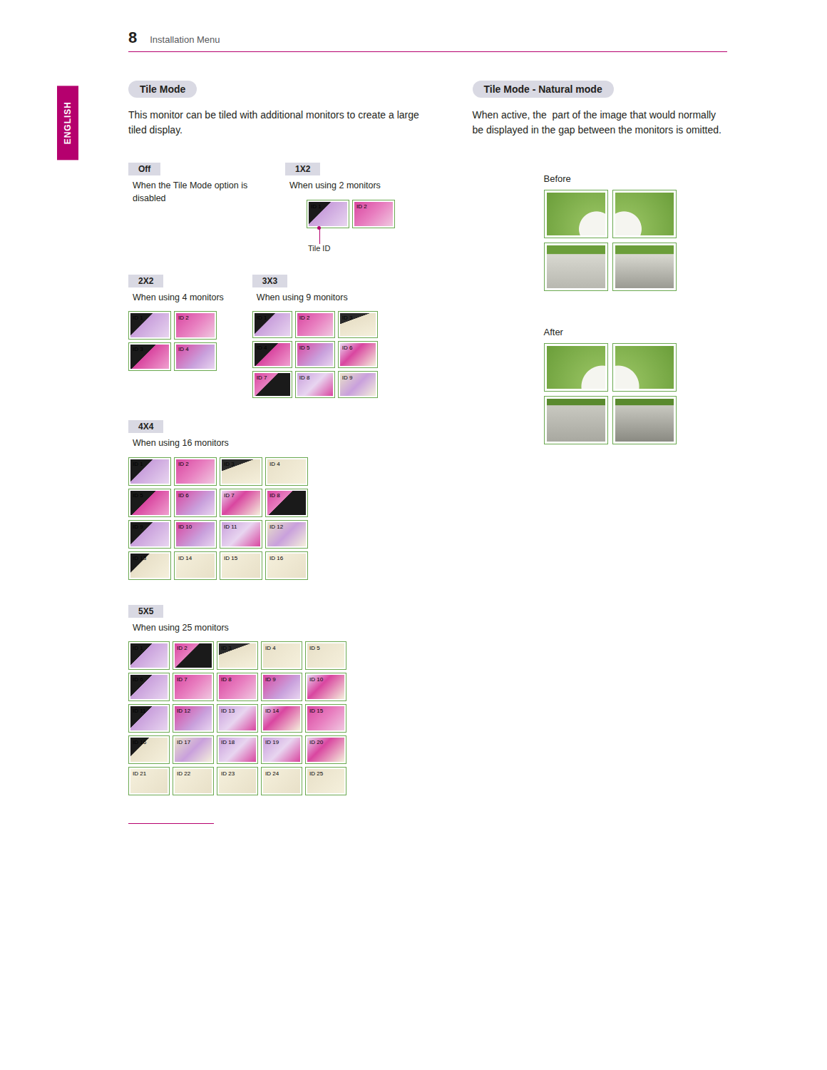ENGLISH
8 Installation Menu
Tile Mode
This monitor can be tiled with additional monitors to create a large tiled display.
Off
When the Tile Mode option is disabled
1X2
When using 2 monitors
ID 1
ID 2
Tile ID
2X2
When using 4 monitors
ID 1
ID 2
ID 3
ID 4
3X3
When using 9 monitors
ID 1
ID 2
ID 3
ID 4
ID 5
ID 6
ID 7
ID 8
ID 9
4X4
When using 16 monitors
ID 1
ID 2
ID 3
ID 4
ID 5
ID 6
ID 7
ID 8
ID 9
ID 10
ID 11
ID 12
ID 13
ID 14
ID 15
ID 16
5X5
When using 25 monitors
ID 1
ID 2
ID 3
ID 4
ID 5
ID 6
ID 7
ID 8
ID 9
ID 10
ID 11
ID 12
ID 13
ID 14
ID 15
ID 16
ID 17
ID 18
ID 19
ID 20
ID 21
ID 22
ID 23
ID 24
ID 25
Tile Mode - Natural mode
When active, the part of the image that would normally be displayed in the gap between the monitors is omitted.
Before
After